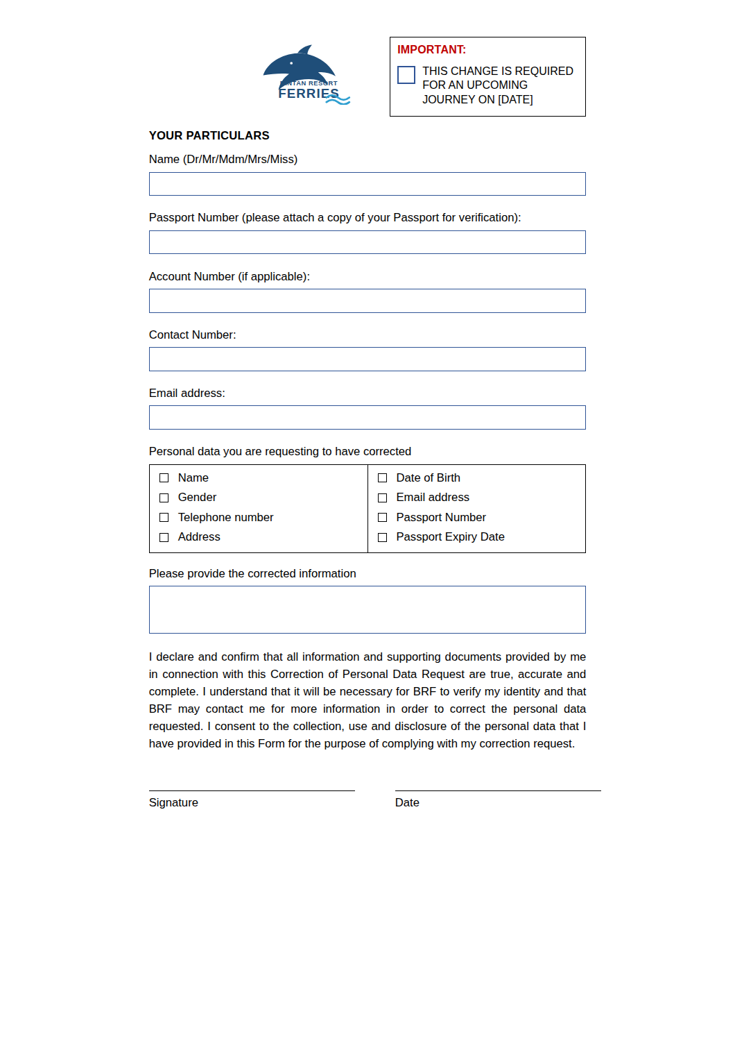BINTAN RESORT FERRIES
IMPORTANT:
THIS CHANGE IS REQUIRED FOR AN UPCOMING JOURNEY ON [DATE]
YOUR PARTICULARS
Name (Dr/Mr/Mdm/Mrs/Miss)
Passport Number (please attach a copy of your Passport for verification):
Account Number (if applicable):
Contact Number:
Email address:
Personal data you are requesting to have corrected
| Name Gender Telephone number Address | Date of Birth Email address Passport Number Passport Expiry Date |
Please provide the corrected information
I declare and confirm that all information and supporting documents provided by me in connection with this Correction of Personal Data Request are true, accurate and complete. I understand that it will be necessary for BRF to verify my identity and that BRF may contact me for more information in order to correct the personal data requested. I consent to the collection, use and disclosure of the personal data that I have provided in this Form for the purpose of complying with my correction request.
Signature
Date